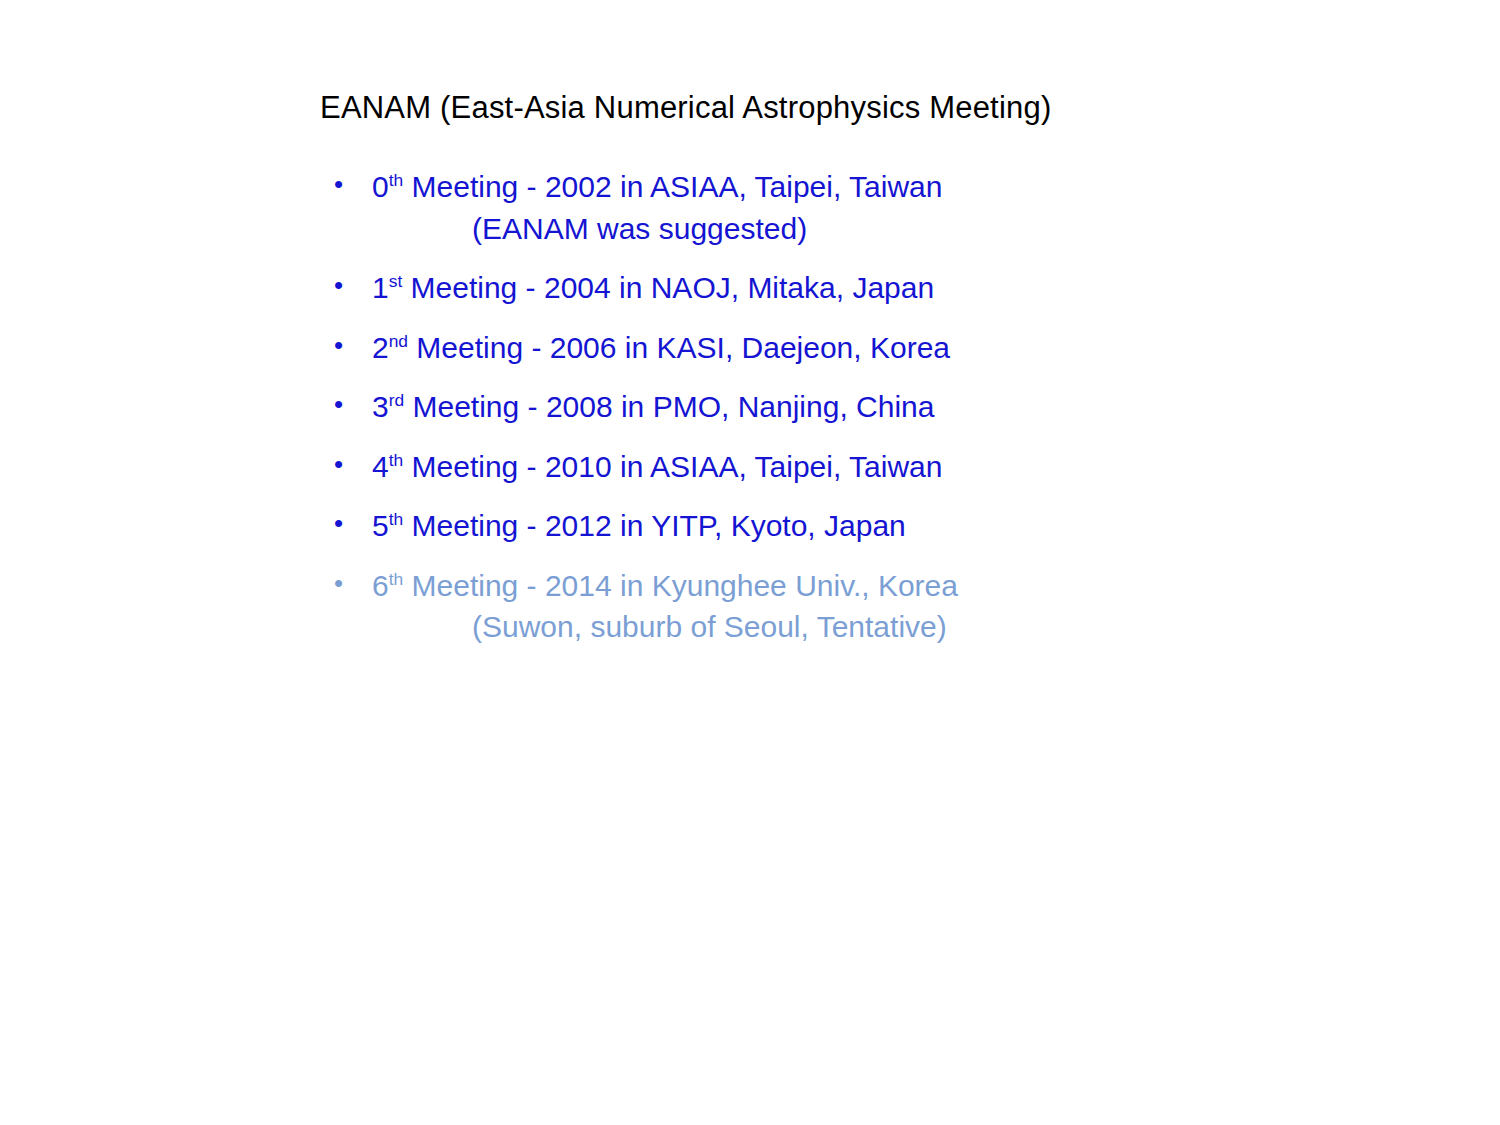EANAM (East-Asia Numerical Astrophysics Meeting)
0th Meeting - 2002 in ASIAA, Taipei, Taiwan (EANAM was suggested)
1st Meeting - 2004 in NAOJ, Mitaka, Japan
2nd Meeting - 2006 in KASI, Daejeon, Korea
3rd Meeting - 2008 in PMO, Nanjing, China
4th Meeting - 2010 in ASIAA, Taipei, Taiwan
5th Meeting - 2012 in YITP, Kyoto, Japan
6th Meeting - 2014 in Kyunghee Univ., Korea (Suwon, suburb of Seoul, Tentative)